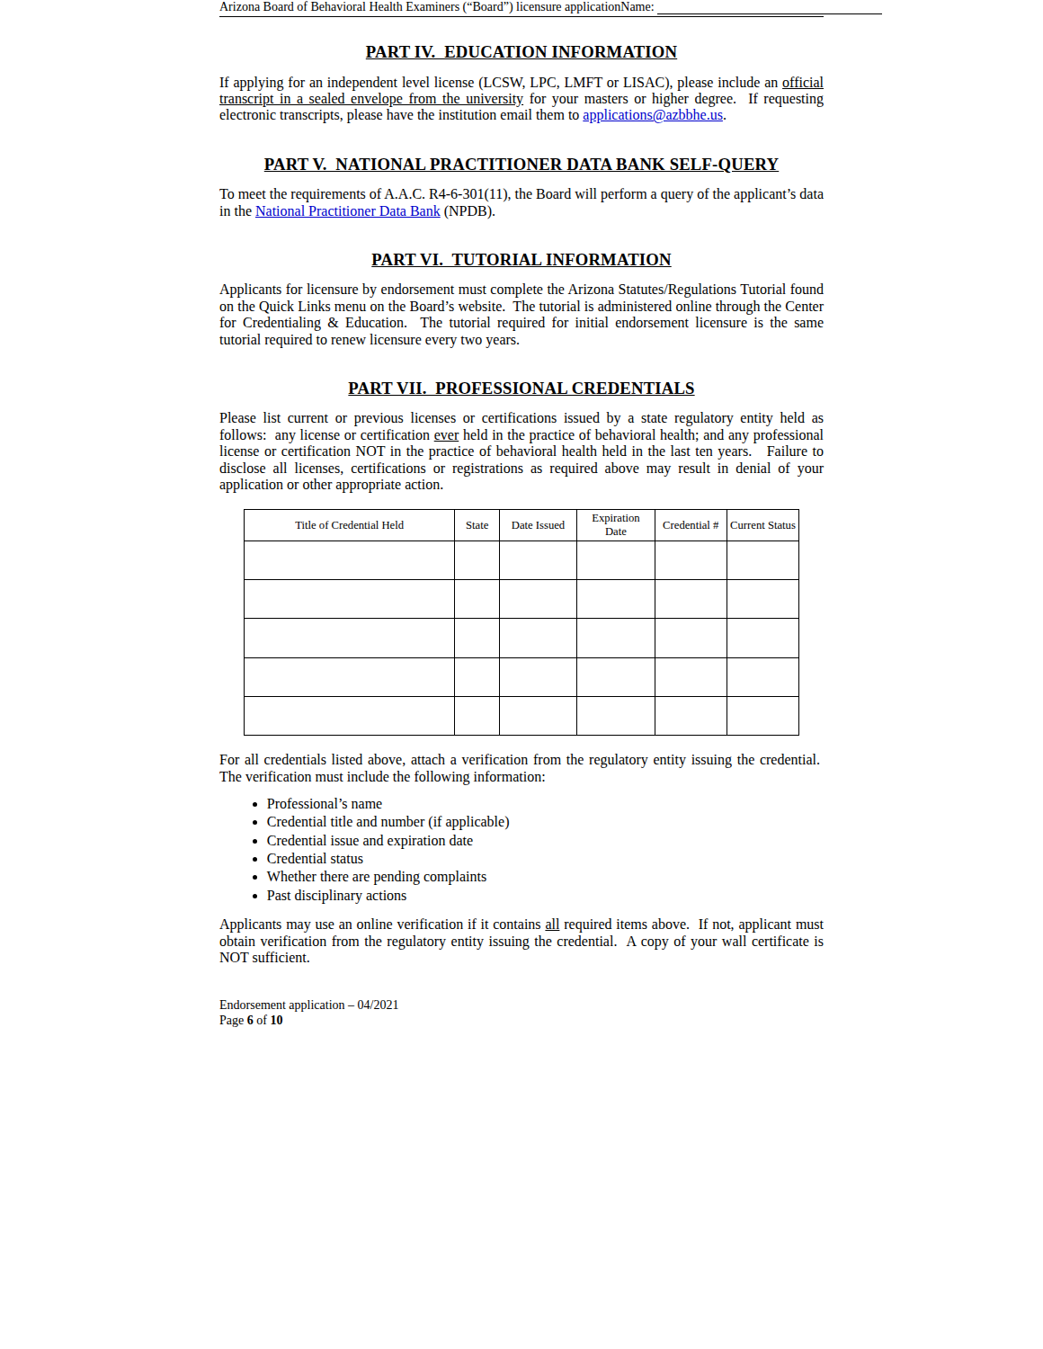Arizona Board of Behavioral Health Examiners (“Board”) licensure application Name:
PART IV. EDUCATION INFORMATION
If applying for an independent level license (LCSW, LPC, LMFT or LISAC), please include an official transcript in a sealed envelope from the university for your masters or higher degree. If requesting electronic transcripts, please have the institution email them to applications@azbbhe.us.
PART V. NATIONAL PRACTITIONER DATA BANK SELF-QUERY
To meet the requirements of A.A.C. R4-6-301(11), the Board will perform a query of the applicant’s data in the National Practitioner Data Bank (NPDB).
PART VI. TUTORIAL INFORMATION
Applicants for licensure by endorsement must complete the Arizona Statutes/Regulations Tutorial found on the Quick Links menu on the Board’s website. The tutorial is administered online through the Center for Credentialing & Education. The tutorial required for initial endorsement licensure is the same tutorial required to renew licensure every two years.
PART VII. PROFESSIONAL CREDENTIALS
Please list current or previous licenses or certifications issued by a state regulatory entity held as follows: any license or certification ever held in the practice of behavioral health; and any professional license or certification NOT in the practice of behavioral health held in the last ten years. Failure to disclose all licenses, certifications or registrations as required above may result in denial of your application or other appropriate action.
| Title of Credential Held | State | Date Issued | Expiration Date | Credential # | Current Status |
| --- | --- | --- | --- | --- | --- |
For all credentials listed above, attach a verification from the regulatory entity issuing the credential. The verification must include the following information:
Professional’s name
Credential title and number (if applicable)
Credential issue and expiration date
Credential status
Whether there are pending complaints
Past disciplinary actions
Applicants may use an online verification if it contains all required items above. If not, applicant must obtain verification from the regulatory entity issuing the credential. A copy of your wall certificate is NOT sufficient.
Endorsement application – 04/2021
Page 6 of 10